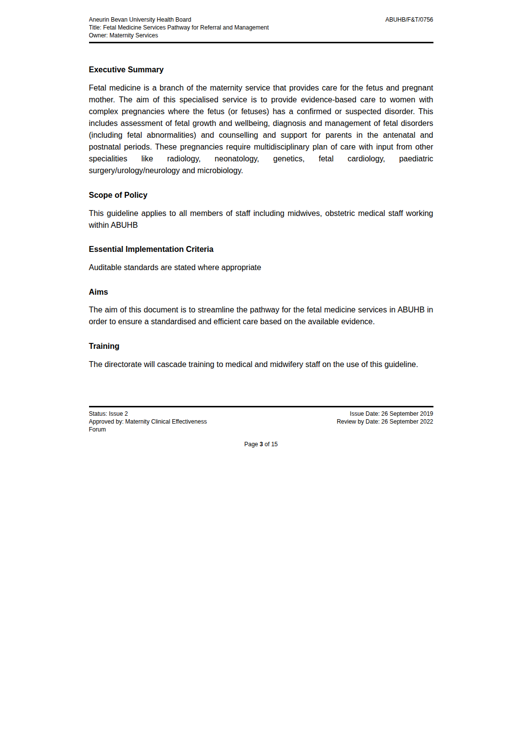ABUHB/F&T/0756
Aneurin Bevan University Health Board
Title: Fetal Medicine Services Pathway for Referral and Management
Owner: Maternity Services
Executive Summary
Fetal medicine is a branch of the maternity service that provides care for the fetus and pregnant mother. The aim of this specialised service is to provide evidence-based care to women with complex pregnancies where the fetus (or fetuses) has a confirmed or suspected disorder. This includes assessment of fetal growth and wellbeing, diagnosis and management of fetal disorders (including fetal abnormalities) and counselling and support for parents in the antenatal and postnatal periods. These pregnancies require multidisciplinary plan of care with input from other specialities like radiology, neonatology, genetics, fetal cardiology, paediatric surgery/urology/neurology and microbiology.
Scope of Policy
This guideline applies to all members of staff including midwives, obstetric medical staff working within ABUHB
Essential Implementation Criteria
Auditable standards are stated where appropriate
Aims
The aim of this document is to streamline the pathway for the fetal medicine services in ABUHB in order to ensure a standardised and efficient care based on the available evidence.
Training
The directorate will cascade training to medical and midwifery staff on the use of this guideline.
Issue Date: 26 September 2019
Review by Date: 26 September 2022
Status: Issue 2
Approved by: Maternity Clinical Effectiveness
Forum
Page 3 of 15